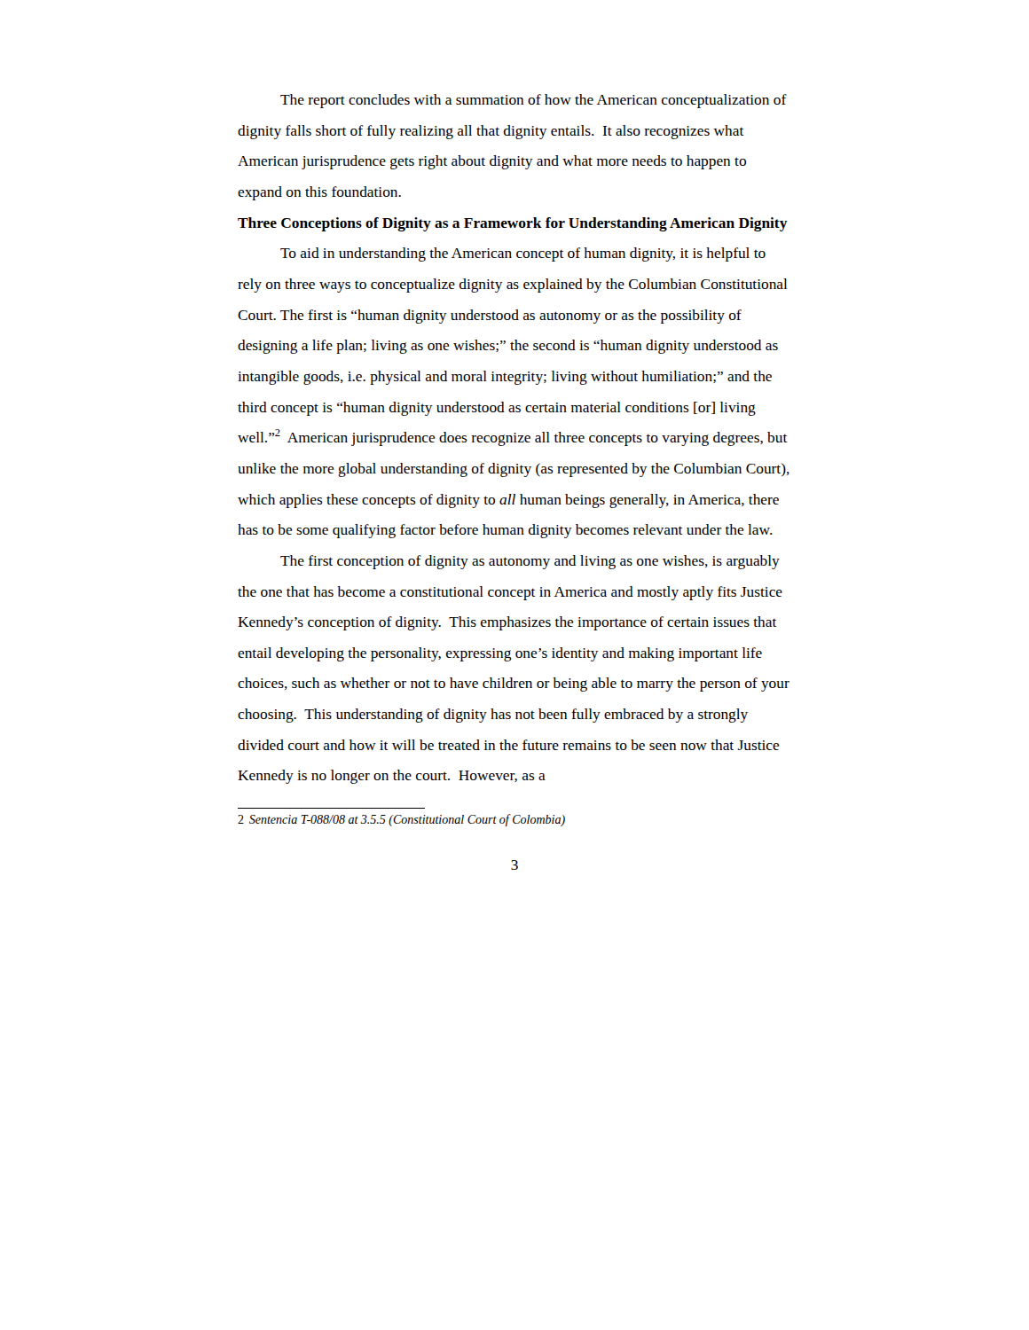The report concludes with a summation of how the American conceptualization of dignity falls short of fully realizing all that dignity entails. It also recognizes what American jurisprudence gets right about dignity and what more needs to happen to expand on this foundation.
Three Conceptions of Dignity as a Framework for Understanding American Dignity
To aid in understanding the American concept of human dignity, it is helpful to rely on three ways to conceptualize dignity as explained by the Columbian Constitutional Court. The first is “human dignity understood as autonomy or as the possibility of designing a life plan; living as one wishes;” the second is “human dignity understood as intangible goods, i.e. physical and moral integrity; living without humiliation;” and the third concept is “human dignity understood as certain material conditions [or] living well.”2 American jurisprudence does recognize all three concepts to varying degrees, but unlike the more global understanding of dignity (as represented by the Columbian Court), which applies these concepts of dignity to all human beings generally, in America, there has to be some qualifying factor before human dignity becomes relevant under the law.
The first conception of dignity as autonomy and living as one wishes, is arguably the one that has become a constitutional concept in America and mostly aptly fits Justice Kennedy’s conception of dignity. This emphasizes the importance of certain issues that entail developing the personality, expressing one’s identity and making important life choices, such as whether or not to have children or being able to marry the person of your choosing. This understanding of dignity has not been fully embraced by a strongly divided court and how it will be treated in the future remains to be seen now that Justice Kennedy is no longer on the court. However, as a
2 Sentencia T-088/08 at 3.5.5 (Constitutional Court of Colombia)
3